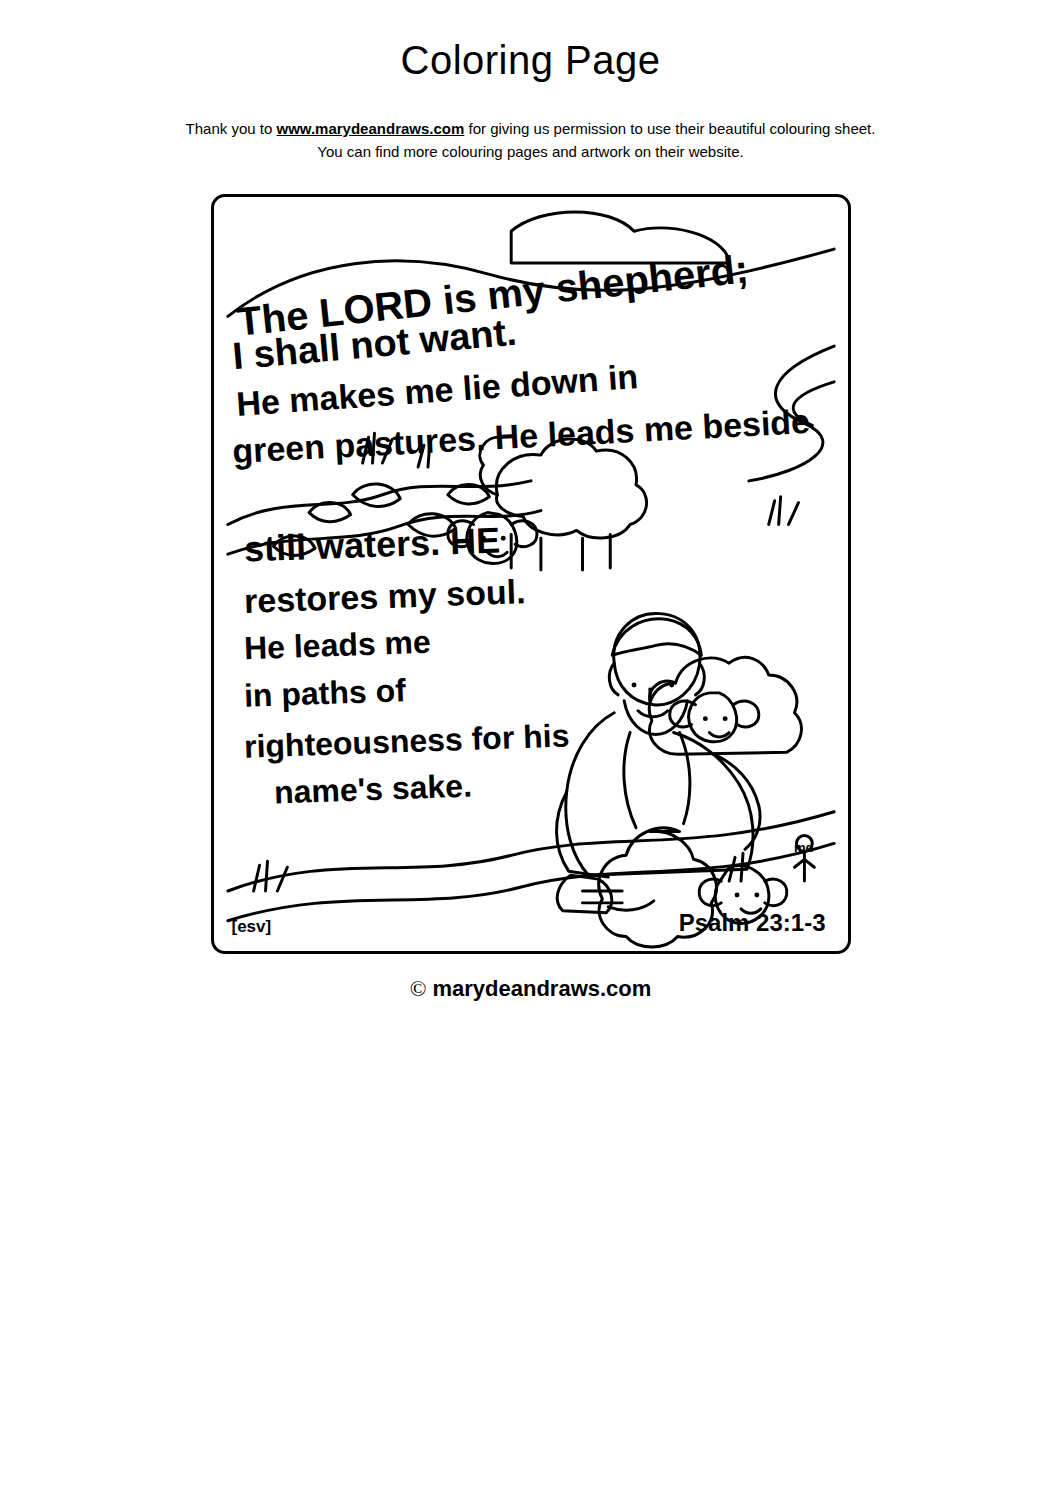Coloring Page
Thank you to www.marydeandraws.com for giving us permission to use their beautiful colouring sheet. You can find more colouring pages and artwork on their website.
The LORD is my shepherd; I shall not want. He makes me lie down in green pastures. He leads me beside still waters. HE restores my soul. He leads me in paths of righteousness for his name's sake.
md [esv] Psalm 23:1-3
© marydeandraws.com